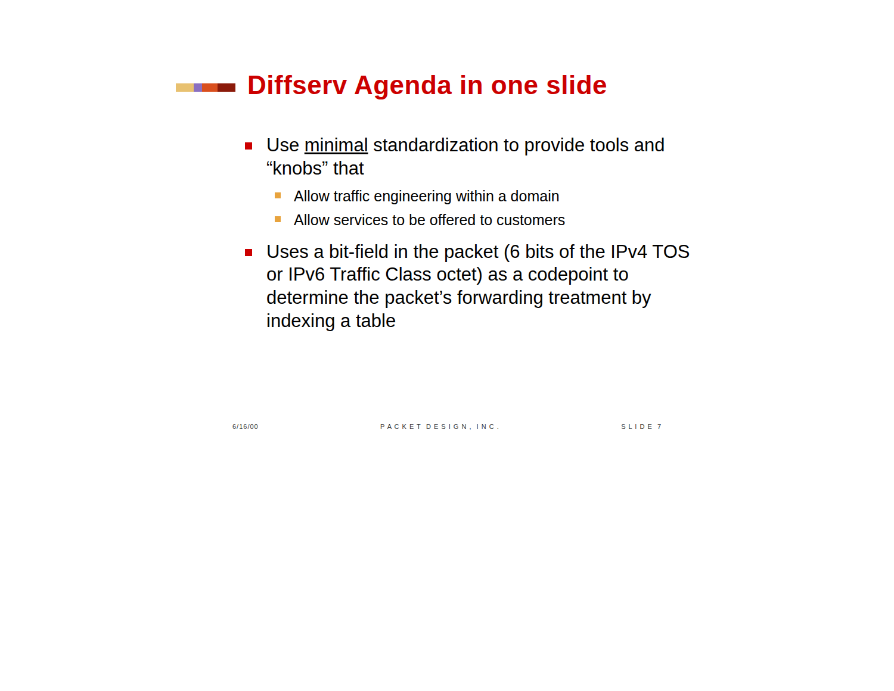Diffserv Agenda in one slide
Use minimal standardization to provide tools and “knobs” that
Allow traffic engineering within a domain
Allow services to be offered to customers
Uses a bit-field in the packet (6 bits of the IPv4 TOS or IPv6 Traffic Class octet) as a codepoint to determine the packet’s forwarding treatment by indexing a table
6/16/00
P A C K E T D E S I G N , I N C .
S L I D E 7